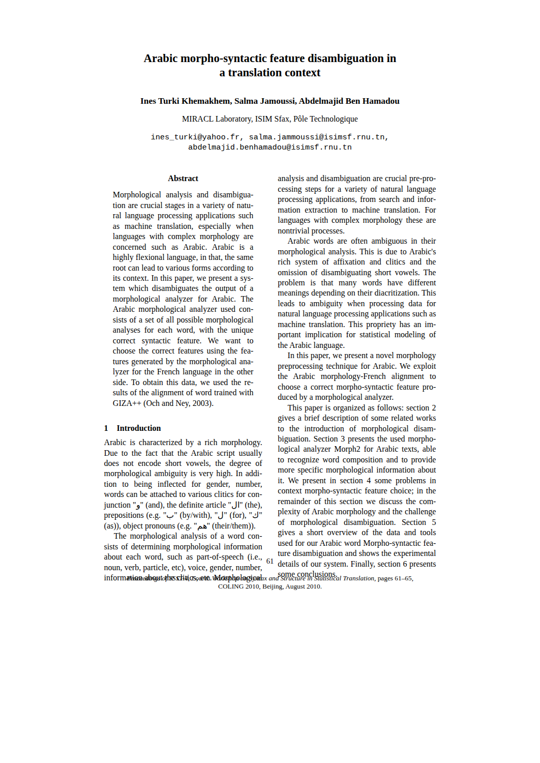Arabic morpho-syntactic feature disambiguation in
a translation context
Ines Turki Khemakhem, Salma Jamoussi, Abdelmajid Ben Hamadou
MIRACL Laboratory, ISIM Sfax, Pôle Technologique
ines_turki@yahoo.fr, salma.jammoussi@isimsf.rnu.tn,
abdelmajid.benhamadou@isimsf.rnu.tn
Abstract
Morphological analysis and disambiguation are crucial stages in a variety of natural language processing applications such as machine translation, especially when languages with complex morphology are concerned such as Arabic. Arabic is a highly flexional language, in that, the same root can lead to various forms according to its context. In this paper, we present a system which disambiguates the output of a morphological analyzer for Arabic. The Arabic morphological analyzer used consists of a set of all possible morphological analyses for each word, with the unique correct syntactic feature. We want to choose the correct features using the features generated by the morphological analyzer for the French language in the other side. To obtain this data, we used the results of the alignment of word trained with GIZA++ (Och and Ney, 2003).
1 Introduction
Arabic is characterized by a rich morphology. Due to the fact that the Arabic script usually does not encode short vowels, the degree of morphological ambiguity is very high. In addition to being inflected for gender, number, words can be attached to various clitics for conjunction "و" (and), the definite article "ال" (the), prepositions (e.g. "ب" (by/with), "ل" (for), "ك" (as)), object pronouns (e.g. "هم" (their/them)).
The morphological analysis of a word consists of determining morphological information about each word, such as part-of-speech (i.e., noun, verb, particle, etc), voice, gender, number, information about the clitics, etc. Morphological analysis and disambiguation are crucial pre-processing steps for a variety of natural language processing applications, from search and information extraction to machine translation. For languages with complex morphology these are nontrivial processes.
Arabic words are often ambiguous in their morphological analysis. This is due to Arabic's rich system of affixation and clitics and the omission of disambiguating short vowels. The problem is that many words have different meanings depending on their diacritization. This leads to ambiguity when processing data for natural language processing applications such as machine translation. This propriety has an important implication for statistical modeling of the Arabic language.
In this paper, we present a novel morphology preprocessing technique for Arabic. We exploit the Arabic morphology-French alignment to choose a correct morpho-syntactic feature produced by a morphological analyzer.
This paper is organized as follows: section 2 gives a brief description of some related works to the introduction of morphological disambiguation. Section 3 presents the used morphological analyzer Morph2 for Arabic texts, able to recognize word composition and to provide more specific morphological information about it. We present in section 4 some problems in context morpho-syntactic feature choice; in the remainder of this section we discuss the complexity of Arabic morphology and the challenge of morphological disambiguation. Section 5 gives a short overview of the data and tools used for our Arabic word Morpho-syntactic feature disambiguation and shows the experimental details of our system. Finally, section 6 presents some conclusions.
61
Proceedings of SSST-4, Fourth Workshop on Syntax and Structure in Statistical Translation, pages 61–65,
COLING 2010, Beijing, August 2010.